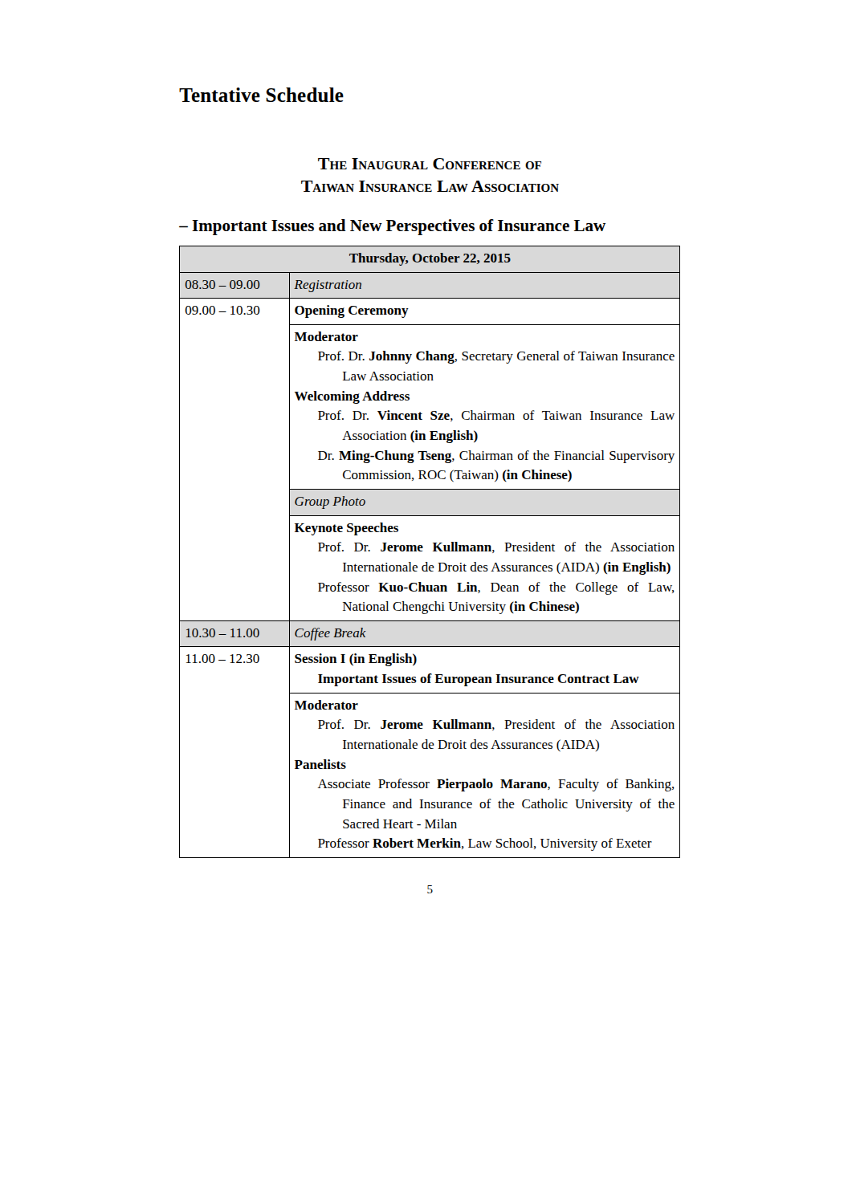Tentative Schedule
The Inaugural Conference of
Taiwan Insurance Law Association
– Important Issues and New Perspectives of Insurance Law
| Thursday, October 22, 2015 |
| --- |
| 08.30 – 09.00 | Registration |
| 09.00 – 10.30 | Opening Ceremony |
| Moderator Prof. Dr. Johnny Chang , Secretary General of Taiwan Insurance Law Association Welcoming Address Prof. Dr. Vincent Sze , Chairman of Taiwan Insurance Law Association (in English) Dr. Ming-Chung Tseng , Chairman of the Financial Supervisory Commission, ROC (Taiwan) (in Chinese) |
| Group Photo |
| Keynote Speeches Prof. Dr. Jerome Kullmann , President of the Association Internationale de Droit des Assurances (AIDA) (in English) Professor Kuo-Chuan Lin , Dean of the College of Law, National Chengchi University (in Chinese) |
| 10.30 – 11.00 | Coffee Break |
| 11.00 – 12.30 | Session I (in English) Important Issues of European Insurance Contract Law |
| Moderator Prof. Dr. Jerome Kullmann , President of the Association Internationale de Droit des Assurances (AIDA) Panelists Associate Professor Pierpaolo Marano , Faculty of Banking, Finance and Insurance of the Catholic University of the Sacred Heart - Milan Professor Robert Merkin , Law School, University of Exeter |
5